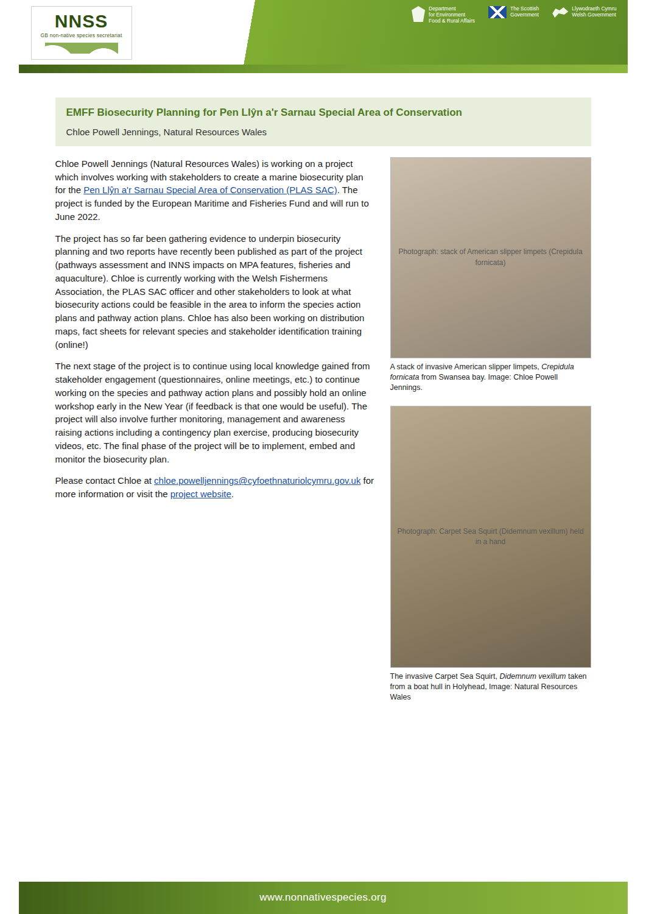NNSS GB non-native species secretariat
Department
for Environment
Food & Rural Affairs
The Scottish
Government
Llywodraeth Cymru
Welsh Government
EMFF Biosecurity Planning for Pen Llŷn a'r Sarnau Special Area of Conservation
Chloe Powell Jennings, Natural Resources Wales
Chloe Powell Jennings (Natural Resources Wales) is working on a project which involves working with stakeholders to create a marine biosecurity plan for the Pen Llŷn a'r Sarnau Special Area of Conservation (PLAS SAC). The project is funded by the European Maritime and Fisheries Fund and will run to June 2022.
The project has so far been gathering evidence to underpin biosecurity planning and two reports have recently been published as part of the project (pathways assessment and INNS impacts on MPA features, fisheries and aquaculture). Chloe is currently working with the Welsh Fishermens Association, the PLAS SAC officer and other stakeholders to look at what biosecurity actions could be feasible in the area to inform the species action plans and pathway action plans. Chloe has also been working on distribution maps, fact sheets for relevant species and stakeholder identification training (online!)
The next stage of the project is to continue using local knowledge gained from stakeholder engagement (questionnaires, online meetings, etc.) to continue working on the species and pathway action plans and possibly hold an online workshop early in the New Year (if feedback is that one would be useful). The project will also involve further monitoring, management and awareness raising actions including a contingency plan exercise, producing biosecurity videos, etc. The final phase of the project will be to implement, embed and monitor the biosecurity plan.
Please contact Chloe at chloe.powelljennings@cyfoethnaturiolcymru.gov.uk for more information or visit the project website.
Photograph: stack of American slipper limpets (Crepidula fornicata)
A stack of invasive American slipper limpets, Crepidula fornicata from Swansea bay. Image: Chloe Powell Jennings.
Photograph: Carpet Sea Squirt (Didemnum vexillum) held in a hand
The invasive Carpet Sea Squirt, Didemnum vexillum taken from a boat hull in Holyhead, Image: Natural Resources Wales
www.nonnativespecies.org